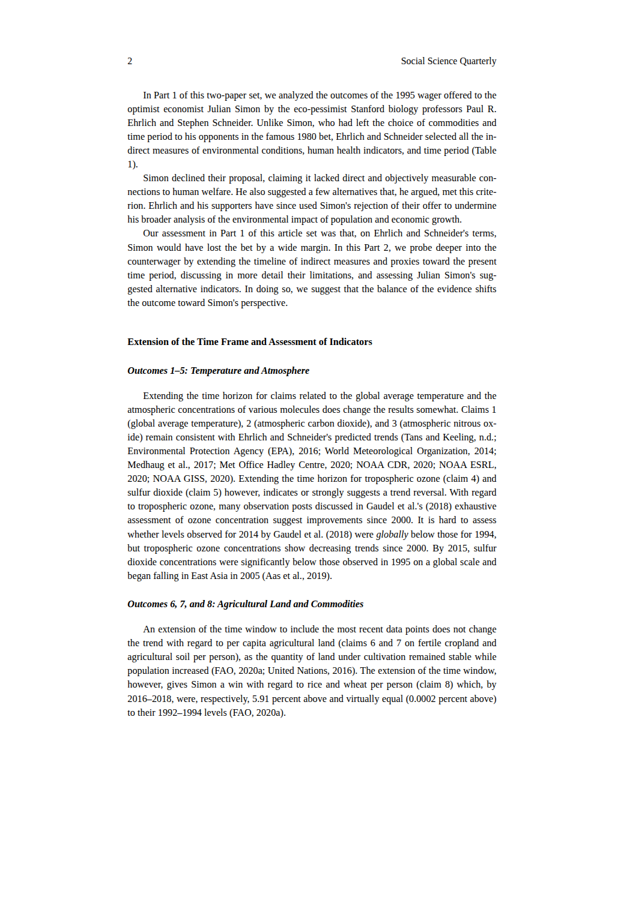2 Social Science Quarterly
In Part 1 of this two-paper set, we analyzed the outcomes of the 1995 wager offered to the optimist economist Julian Simon by the eco-pessimist Stanford biology professors Paul R. Ehrlich and Stephen Schneider. Unlike Simon, who had left the choice of commodities and time period to his opponents in the famous 1980 bet, Ehrlich and Schneider selected all the indirect measures of environmental conditions, human health indicators, and time period (Table 1).
Simon declined their proposal, claiming it lacked direct and objectively measurable connections to human welfare. He also suggested a few alternatives that, he argued, met this criterion. Ehrlich and his supporters have since used Simon's rejection of their offer to undermine his broader analysis of the environmental impact of population and economic growth.
Our assessment in Part 1 of this article set was that, on Ehrlich and Schneider's terms, Simon would have lost the bet by a wide margin. In this Part 2, we probe deeper into the counterwager by extending the timeline of indirect measures and proxies toward the present time period, discussing in more detail their limitations, and assessing Julian Simon's suggested alternative indicators. In doing so, we suggest that the balance of the evidence shifts the outcome toward Simon's perspective.
Extension of the Time Frame and Assessment of Indicators
Outcomes 1–5: Temperature and Atmosphere
Extending the time horizon for claims related to the global average temperature and the atmospheric concentrations of various molecules does change the results somewhat. Claims 1 (global average temperature), 2 (atmospheric carbon dioxide), and 3 (atmospheric nitrous oxide) remain consistent with Ehrlich and Schneider's predicted trends (Tans and Keeling, n.d.; Environmental Protection Agency (EPA), 2016; World Meteorological Organization, 2014; Medhaug et al., 2017; Met Office Hadley Centre, 2020; NOAA CDR, 2020; NOAA ESRL, 2020; NOAA GISS, 2020). Extending the time horizon for tropospheric ozone (claim 4) and sulfur dioxide (claim 5) however, indicates or strongly suggests a trend reversal. With regard to tropospheric ozone, many observation posts discussed in Gaudel et al.'s (2018) exhaustive assessment of ozone concentration suggest improvements since 2000. It is hard to assess whether levels observed for 2014 by Gaudel et al. (2018) were globally below those for 1994, but tropospheric ozone concentrations show decreasing trends since 2000. By 2015, sulfur dioxide concentrations were significantly below those observed in 1995 on a global scale and began falling in East Asia in 2005 (Aas et al., 2019).
Outcomes 6, 7, and 8: Agricultural Land and Commodities
An extension of the time window to include the most recent data points does not change the trend with regard to per capita agricultural land (claims 6 and 7 on fertile cropland and agricultural soil per person), as the quantity of land under cultivation remained stable while population increased (FAO, 2020a; United Nations, 2016). The extension of the time window, however, gives Simon a win with regard to rice and wheat per person (claim 8) which, by 2016–2018, were, respectively, 5.91 percent above and virtually equal (0.0002 percent above) to their 1992–1994 levels (FAO, 2020a).